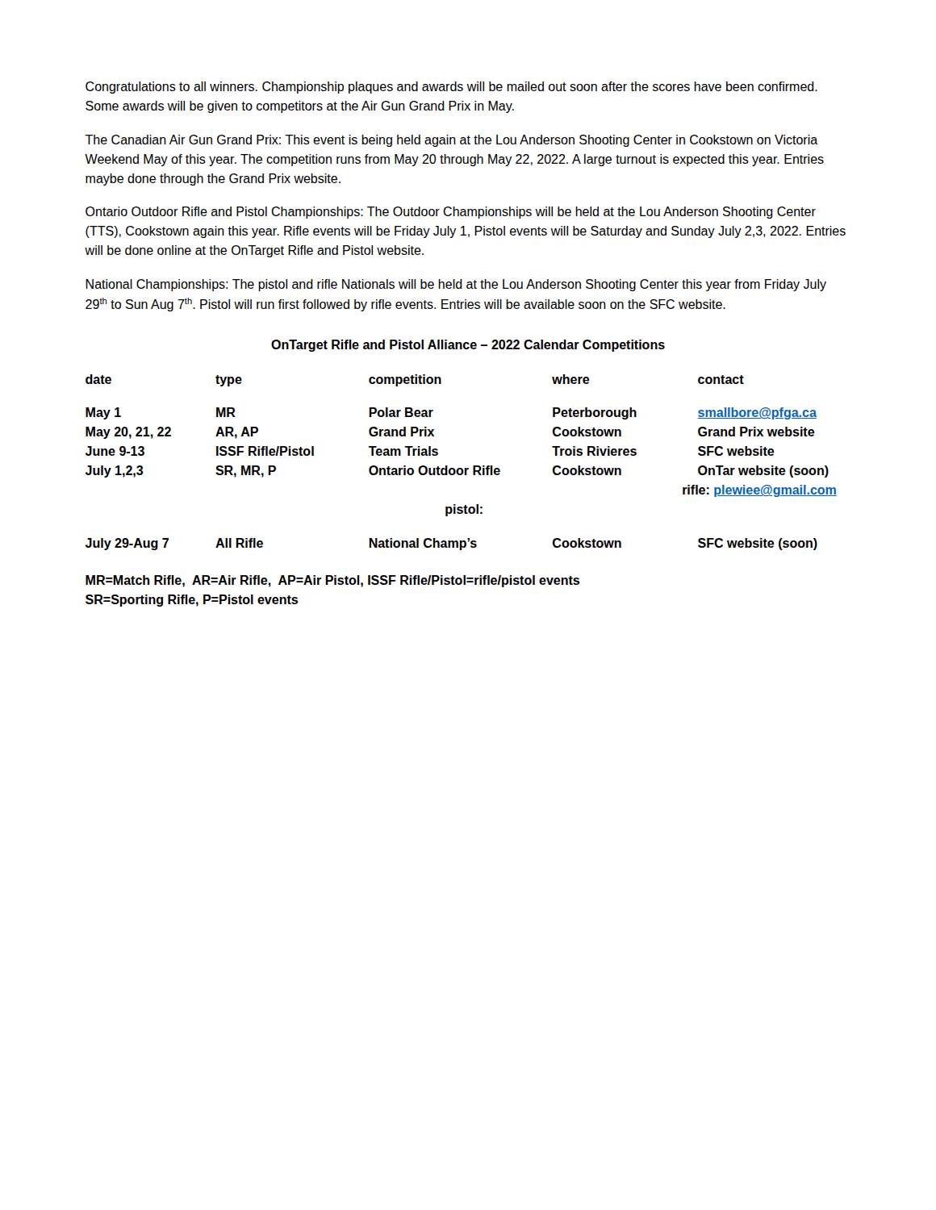Congratulations to all winners. Championship plaques and awards will be mailed out soon after the scores have been confirmed. Some awards will be given to competitors at the Air Gun Grand Prix in May.
The Canadian Air Gun Grand Prix: This event is being held again at the Lou Anderson Shooting Center in Cookstown on Victoria Weekend May of this year. The competition runs from May 20 through May 22, 2022. A large turnout is expected this year. Entries maybe done through the Grand Prix website.
Ontario Outdoor Rifle and Pistol Championships: The Outdoor Championships will be held at the Lou Anderson Shooting Center (TTS), Cookstown again this year. Rifle events will be Friday July 1, Pistol events will be Saturday and Sunday July 2,3, 2022. Entries will be done online at the OnTarget Rifle and Pistol website.
National Championships: The pistol and rifle Nationals will be held at the Lou Anderson Shooting Center this year from Friday July 29th to Sun Aug 7th. Pistol will run first followed by rifle events. Entries will be available soon on the SFC website.
OnTarget Rifle and Pistol Alliance – 2022 Calendar Competitions
| date | type | competition | where | contact |
| --- | --- | --- | --- | --- |
| May 1 | MR | Polar Bear | Peterborough | smallbore@pfga.ca |
| May 20, 21, 22 | AR, AP | Grand Prix | Cookstown | Grand Prix website |
| June 9-13 | ISSF Rifle/Pistol | Team Trials | Trois Rivieres | SFC website |
| July 1,2,3 | SR, MR, P | Ontario Outdoor Rifle | Cookstown | OnTar website (soon) |
| rifle: plewiee@gmail.com pistol: |
| July 29-Aug 7 | All Rifle | National Champ’s | Cookstown | SFC website (soon) |
MR=Match Rifle, AR=Air Rifle, AP=Air Pistol, ISSF Rifle/Pistol=rifle/pistol events
SR=Sporting Rifle, P=Pistol events